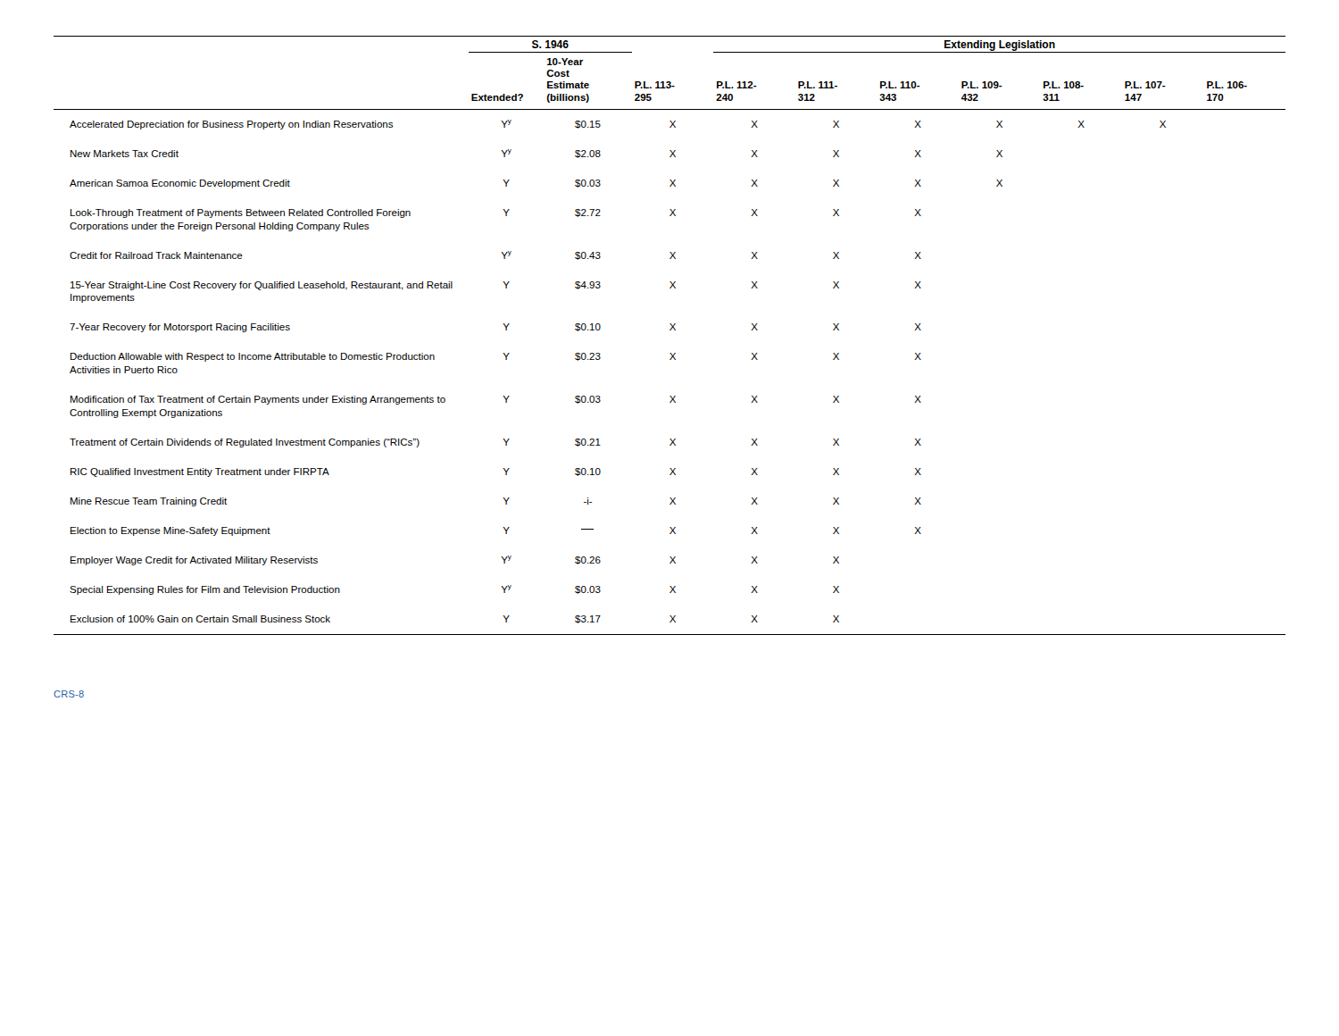| | S. 1946 | | Extending Legislation |
| --- | --- | --- | --- |
| | Extended? | 10-Year Cost Estimate (billions) | P.L. 113- 295 | P.L. 112- 240 | P.L. 111- 312 | P.L. 110- 343 | P.L. 109- 432 | P.L. 108- 311 | P.L. 107- 147 | P.L. 106- 170 |
| Accelerated Depreciation for Business Property on Indian Reservations | Y y | $0.15 | X | X | X | X | X | X | X | |
| New Markets Tax Credit | Y y | $2.08 | X | X | X | X | X | | | |
| American Samoa Economic Development Credit | Y | $0.03 | X | X | X | X | X | | | |
| Look-Through Treatment of Payments Between Related Controlled Foreign Corporations under the Foreign Personal Holding Company Rules | Y | $2.72 | X | X | X | X | | | | |
| Credit for Railroad Track Maintenance | Y y | $0.43 | X | X | X | X | | | | |
| 15-Year Straight-Line Cost Recovery for Qualified Leasehold, Restaurant, and Retail Improvements | Y | $4.93 | X | X | X | X | | | | |
| 7-Year Recovery for Motorsport Racing Facilities | Y | $0.10 | X | X | X | X | | | | |
| Deduction Allowable with Respect to Income Attributable to Domestic Production Activities in Puerto Rico | Y | $0.23 | X | X | X | X | | | | |
| Modification of Tax Treatment of Certain Payments under Existing Arrangements to Controlling Exempt Organizations | Y | $0.03 | X | X | X | X | | | | |
| Treatment of Certain Dividends of Regulated Investment Companies (“RICs”) | Y | $0.21 | X | X | X | X | | | | |
| RIC Qualified Investment Entity Treatment under FIRPTA | Y | $0.10 | X | X | X | X | | | | |
| Mine Rescue Team Training Credit | Y | -i- | X | X | X | X | | | | |
| Election to Expense Mine-Safety Equipment | Y | | X | X | X | X | | | | |
| Employer Wage Credit for Activated Military Reservists | Y y | $0.26 | X | X | X | | | | | |
| Special Expensing Rules for Film and Television Production | Y y | $0.03 | X | X | X | | | | | |
| Exclusion of 100% Gain on Certain Small Business Stock | Y | $3.17 | X | X | X | | | | | |
CRS-8